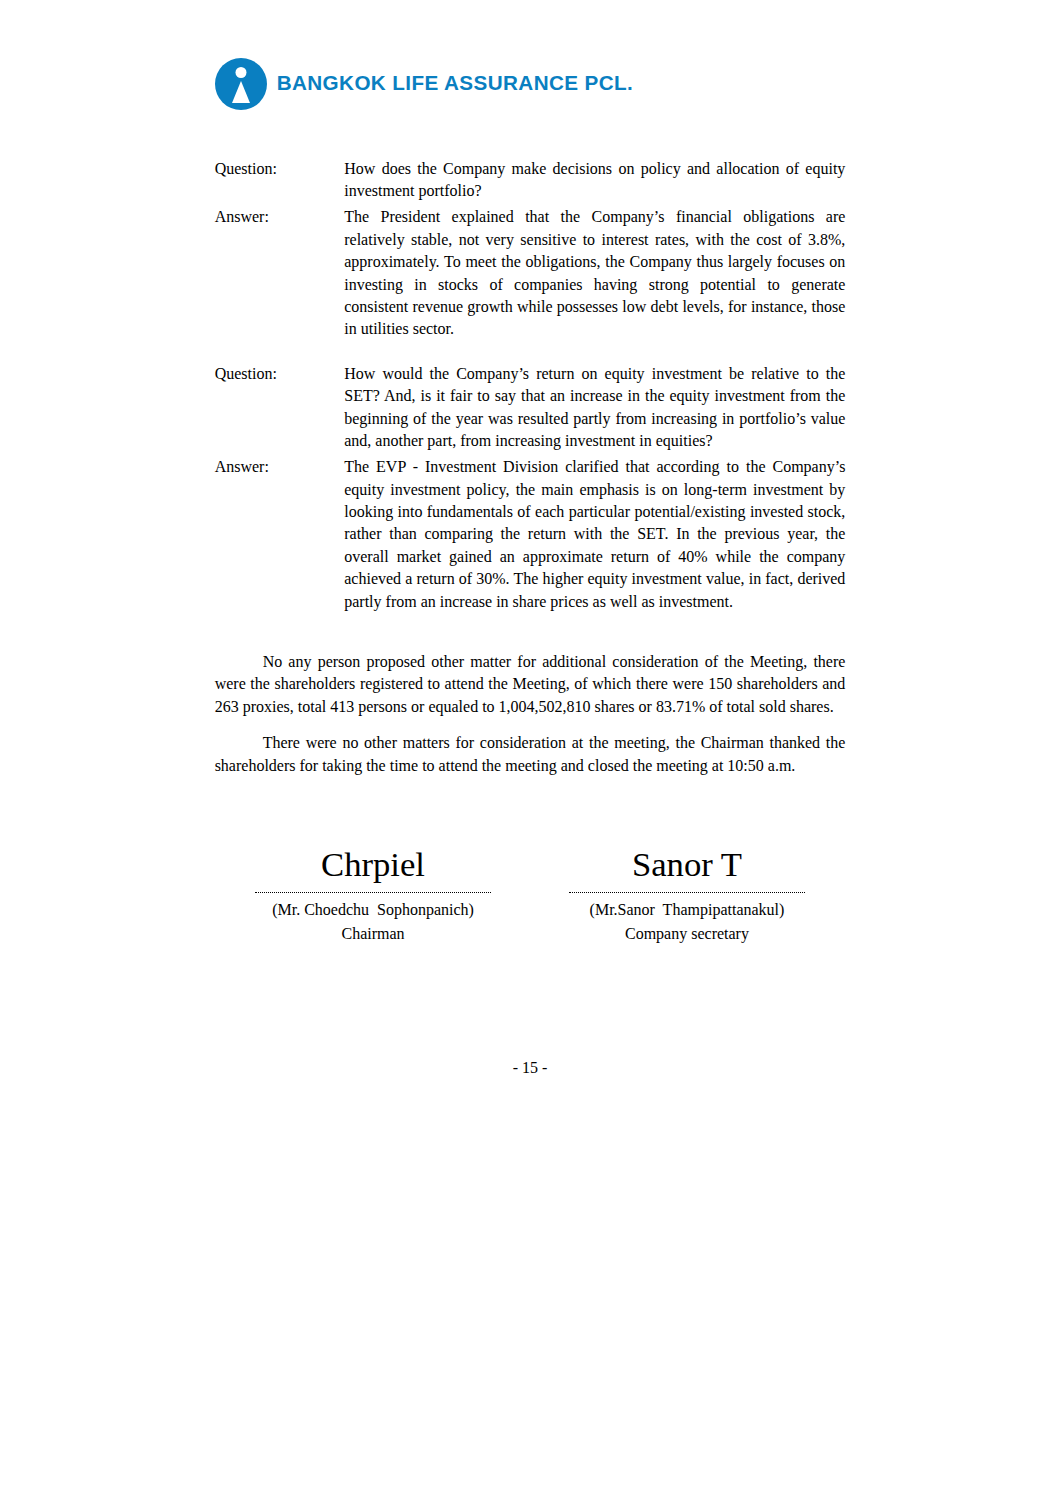BANGKOK LIFE ASSURANCE PCL.
Question:
How does the Company make decisions on policy and allocation of equity investment portfolio?
Answer:
The President explained that the Company’s financial obligations are relatively stable, not very sensitive to interest rates, with the cost of 3.8%, approximately. To meet the obligations, the Company thus largely focuses on investing in stocks of companies having strong potential to generate consistent revenue growth while possesses low debt levels, for instance, those in utilities sector.
Question:
How would the Company’s return on equity investment be relative to the SET? And, is it fair to say that an increase in the equity investment from the beginning of the year was resulted partly from increasing in portfolio’s value and, another part, from increasing investment in equities?
Answer:
The EVP - Investment Division clarified that according to the Company’s equity investment policy, the main emphasis is on long-term investment by looking into fundamentals of each particular potential/existing invested stock, rather than comparing the return with the SET. In the previous year, the overall market gained an approximate return of 40% while the company achieved a return of 30%. The higher equity investment value, in fact, derived partly from an increase in share prices as well as investment.
No any person proposed other matter for additional consideration of the Meeting, there were the shareholders registered to attend the Meeting, of which there were 150 shareholders and 263 proxies, total 413 persons or equaled to 1,004,502,810 shares or 83.71% of total sold shares.
There were no other matters for consideration at the meeting, the Chairman thanked the shareholders for taking the time to attend the meeting and closed the meeting at 10:50 a.m.
Chrpiel
(Mr. Choedchu Sophonpanich)
Chairman
Sanor T
(Mr.Sanor Thampipattanakul)
Company secretary
- 15 -